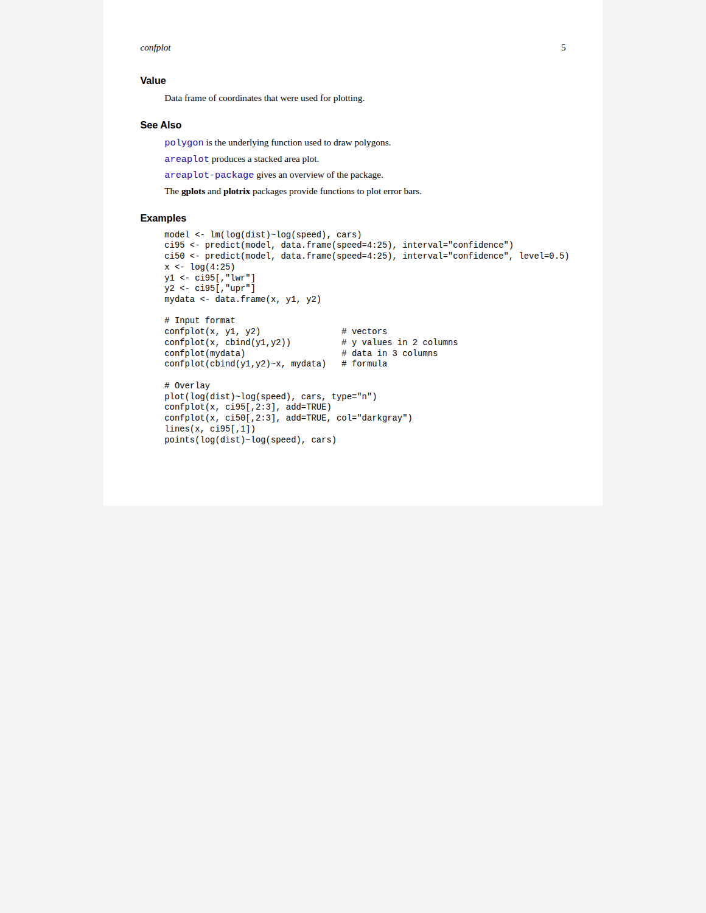confplot 5
Value
Data frame of coordinates that were used for plotting.
See Also
polygon is the underlying function used to draw polygons.
areaplot produces a stacked area plot.
areaplot-package gives an overview of the package.
The gplots and plotrix packages provide functions to plot error bars.
Examples
model <- lm(log(dist)~log(speed), cars)
ci95 <- predict(model, data.frame(speed=4:25), interval="confidence")
ci50 <- predict(model, data.frame(speed=4:25), interval="confidence", level=0.5)
x <- log(4:25)
y1 <- ci95[,"lwr"]
y2 <- ci95[,"upr"]
mydata <- data.frame(x, y1, y2)

# Input format
confplot(x, y1, y2)                # vectors
confplot(x, cbind(y1,y2))          # y values in 2 columns
confplot(mydata)                   # data in 3 columns
confplot(cbind(y1,y2)~x, mydata)   # formula

# Overlay
plot(log(dist)~log(speed), cars, type="n")
confplot(x, ci95[,2:3], add=TRUE)
confplot(x, ci50[,2:3], add=TRUE, col="darkgray")
lines(x, ci95[,1])
points(log(dist)~log(speed), cars)